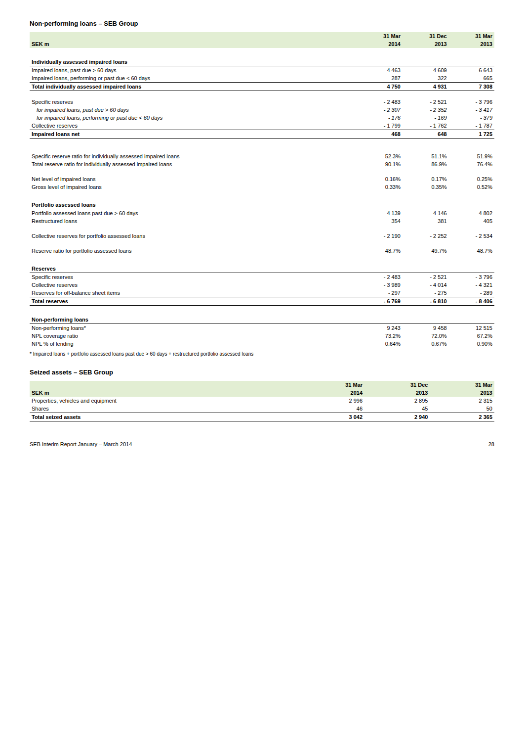Non-performing loans – SEB Group
| | 31 Mar | 31 Dec | 31 Mar |
| --- | --- | --- | --- |
| SEK m | 2014 | 2013 | 2013 |
| Individually assessed impaired loans |
| Impaired loans, past due > 60 days | 4 463 | 4 609 | 6 643 |
| Impaired loans, performing or past due < 60 days | 287 | 322 | 665 |
| Total individually assessed impaired loans | 4 750 | 4 931 | 7 308 |
| Specific reserves | - 2 483 | - 2 521 | - 3 796 |
| for impaired loans, past due > 60 days | - 2 307 | - 2 352 | - 3 417 |
| for impaired loans, performing or past due < 60 days | - 176 | - 169 | - 379 |
| Collective reserves | - 1 799 | - 1 762 | - 1 787 |
| Impaired loans net | 468 | 648 | 1 725 |
| Specific reserve ratio for individually assessed impaired loans | 52.3% | 51.1% | 51.9% |
| Total reserve ratio for individually assessed impaired loans | 90.1% | 86.9% | 76.4% |
| Net level of impaired loans | 0.16% | 0.17% | 0.25% |
| Gross level of impaired loans | 0.33% | 0.35% | 0.52% |
| Portfolio assessed loans |
| Portfolio assessed loans past due > 60 days | 4 139 | 4 146 | 4 802 |
| Restructured loans | 354 | 381 | 405 |
| Collective reserves for portfolio assessed loans | - 2 190 | - 2 252 | - 2 534 |
| Reserve ratio for portfolio assessed loans | 48.7% | 49.7% | 48.7% |
| Reserves |
| Specific reserves | - 2 483 | - 2 521 | - 3 796 |
| Collective reserves | - 3 989 | - 4 014 | - 4 321 |
| Reserves for off-balance sheet items | - 297 | - 275 | - 289 |
| Total reserves | - 6 769 | - 6 810 | - 8 406 |
| Non-performing loans |
| Non-performing loans* | 9 243 | 9 458 | 12 515 |
| NPL coverage ratio | 73.2% | 72.0% | 67.2% |
| NPL % of lending | 0.64% | 0.67% | 0.90% |
* Impaired loans + portfolio assessed loans past due > 60 days + restructured portfolio assessed loans
Seized assets – SEB Group
| | 31 Mar | 31 Dec | 31 Mar |
| --- | --- | --- | --- |
| SEK m | 2014 | 2013 | 2013 |
| Properties, vehicles and equipment | 2 996 | 2 895 | 2 315 |
| Shares | 46 | 45 | 50 |
| Total seized assets | 3 042 | 2 940 | 2 365 |
SEB Interim Report January – March 2014 28